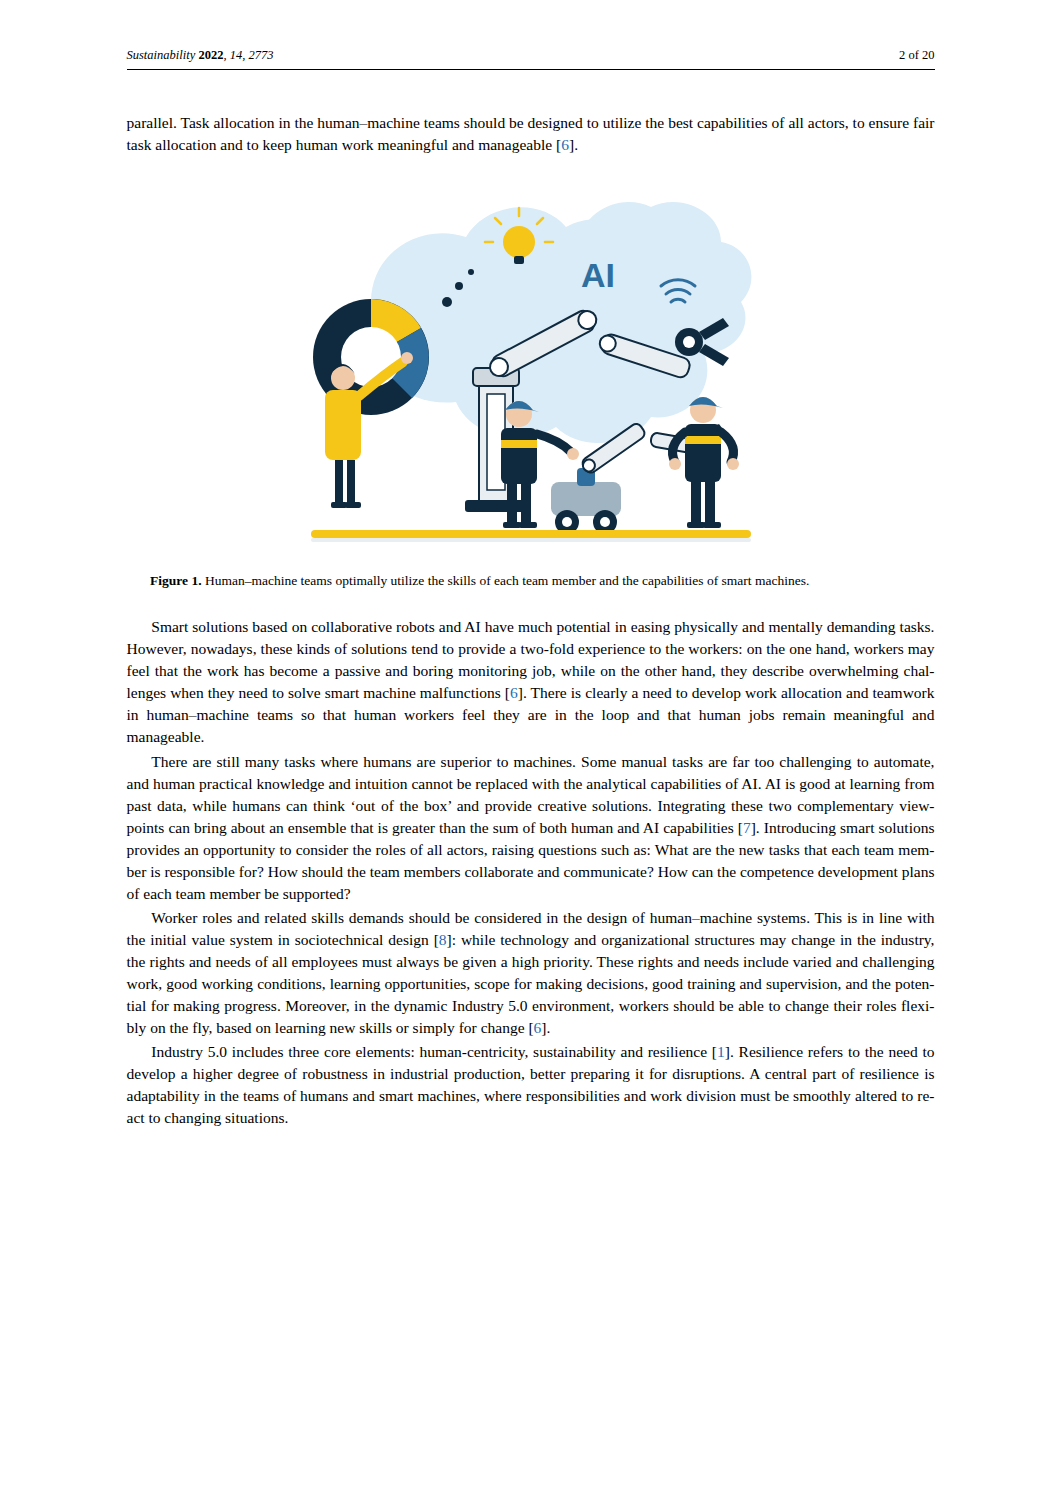Sustainability 2022, 14, 2773
2 of 20
parallel. Task allocation in the human–machine teams should be designed to utilize the best capabilities of all actors, to ensure fair task allocation and to keep human work meaningful and manageable [6].
AI
Figure 1. Human–machine teams optimally utilize the skills of each team member and the capabilities of smart machines.
Smart solutions based on collaborative robots and AI have much potential in easing physically and mentally demanding tasks. However, nowadays, these kinds of solutions tend to provide a two-fold experience to the workers: on the one hand, workers may feel that the work has become a passive and boring monitoring job, while on the other hand, they describe overwhelming challenges when they need to solve smart machine malfunctions [6]. There is clearly a need to develop work allocation and teamwork in human–machine teams so that human workers feel they are in the loop and that human jobs remain meaningful and manageable.
There are still many tasks where humans are superior to machines. Some manual tasks are far too challenging to automate, and human practical knowledge and intuition cannot be replaced with the analytical capabilities of AI. AI is good at learning from past data, while humans can think ‘out of the box’ and provide creative solutions. Integrating these two complementary viewpoints can bring about an ensemble that is greater than the sum of both human and AI capabilities [7]. Introducing smart solutions provides an opportunity to consider the roles of all actors, raising questions such as: What are the new tasks that each team member is responsible for? How should the team members collaborate and communicate? How can the competence development plans of each team member be supported?
Worker roles and related skills demands should be considered in the design of human–machine systems. This is in line with the initial value system in sociotechnical design [8]: while technology and organizational structures may change in the industry, the rights and needs of all employees must always be given a high priority. These rights and needs include varied and challenging work, good working conditions, learning opportunities, scope for making decisions, good training and supervision, and the potential for making progress. Moreover, in the dynamic Industry 5.0 environment, workers should be able to change their roles flexibly on the fly, based on learning new skills or simply for change [6].
Industry 5.0 includes three core elements: human-centricity, sustainability and resilience [1]. Resilience refers to the need to develop a higher degree of robustness in industrial production, better preparing it for disruptions. A central part of resilience is adaptability in the teams of humans and smart machines, where responsibilities and work division must be smoothly altered to react to changing situations.